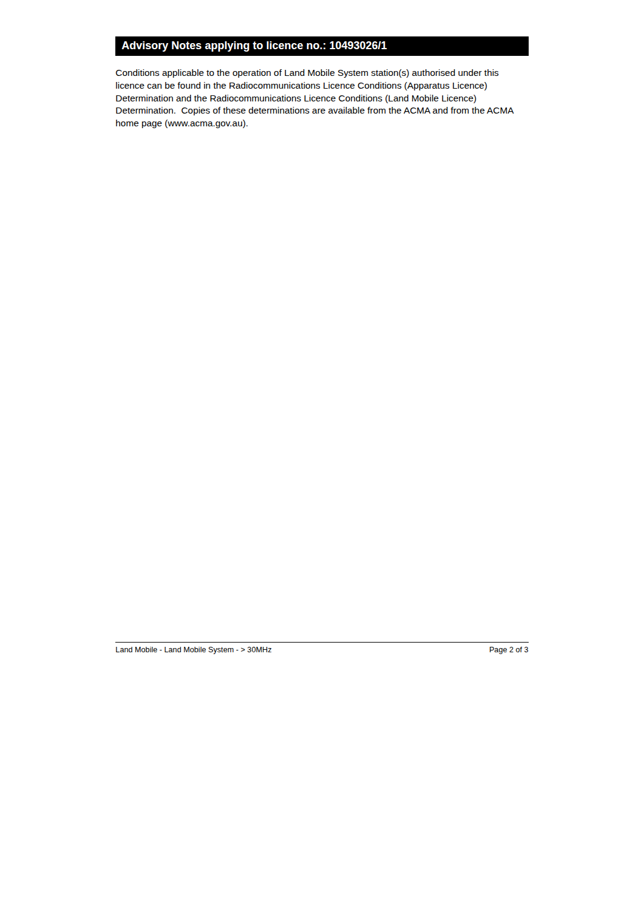Advisory Notes applying to licence no.: 10493026/1
Conditions applicable to the operation of Land Mobile System station(s) authorised under this licence can be found in the Radiocommunications Licence Conditions (Apparatus Licence) Determination and the Radiocommunications Licence Conditions (Land Mobile Licence) Determination. Copies of these determinations are available from the ACMA and from the ACMA home page (www.acma.gov.au).
Land Mobile - Land Mobile System - > 30MHz Page 2 of 3